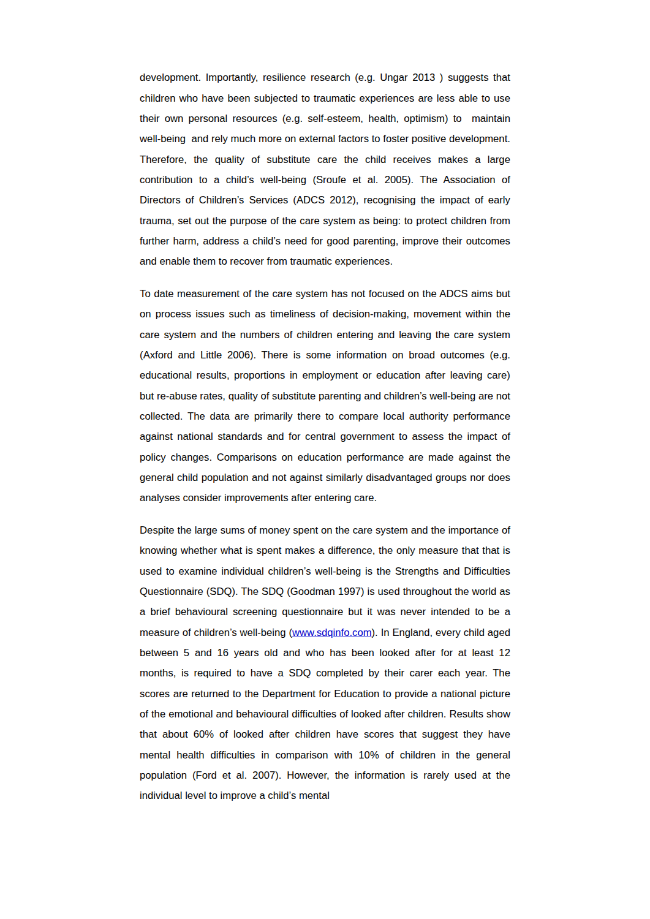development. Importantly, resilience research (e.g. Ungar 2013 ) suggests that children who have been subjected to traumatic experiences are less able to use their own personal resources (e.g. self-esteem, health, optimism) to maintain well-being and rely much more on external factors to foster positive development. Therefore, the quality of substitute care the child receives makes a large contribution to a child’s well-being (Sroufe et al. 2005). The Association of Directors of Children’s Services (ADCS 2012), recognising the impact of early trauma, set out the purpose of the care system as being: to protect children from further harm, address a child’s need for good parenting, improve their outcomes and enable them to recover from traumatic experiences.
To date measurement of the care system has not focused on the ADCS aims but on process issues such as timeliness of decision-making, movement within the care system and the numbers of children entering and leaving the care system (Axford and Little 2006). There is some information on broad outcomes (e.g. educational results, proportions in employment or education after leaving care) but re-abuse rates, quality of substitute parenting and children’s well-being are not collected. The data are primarily there to compare local authority performance against national standards and for central government to assess the impact of policy changes. Comparisons on education performance are made against the general child population and not against similarly disadvantaged groups nor does analyses consider improvements after entering care.
Despite the large sums of money spent on the care system and the importance of knowing whether what is spent makes a difference, the only measure that that is used to examine individual children’s well-being is the Strengths and Difficulties Questionnaire (SDQ). The SDQ (Goodman 1997) is used throughout the world as a brief behavioural screening questionnaire but it was never intended to be a measure of children’s well-being (www.sdqinfo.com). In England, every child aged between 5 and 16 years old and who has been looked after for at least 12 months, is required to have a SDQ completed by their carer each year. The scores are returned to the Department for Education to provide a national picture of the emotional and behavioural difficulties of looked after children. Results show that about 60% of looked after children have scores that suggest they have mental health difficulties in comparison with 10% of children in the general population (Ford et al. 2007). However, the information is rarely used at the individual level to improve a child’s mental